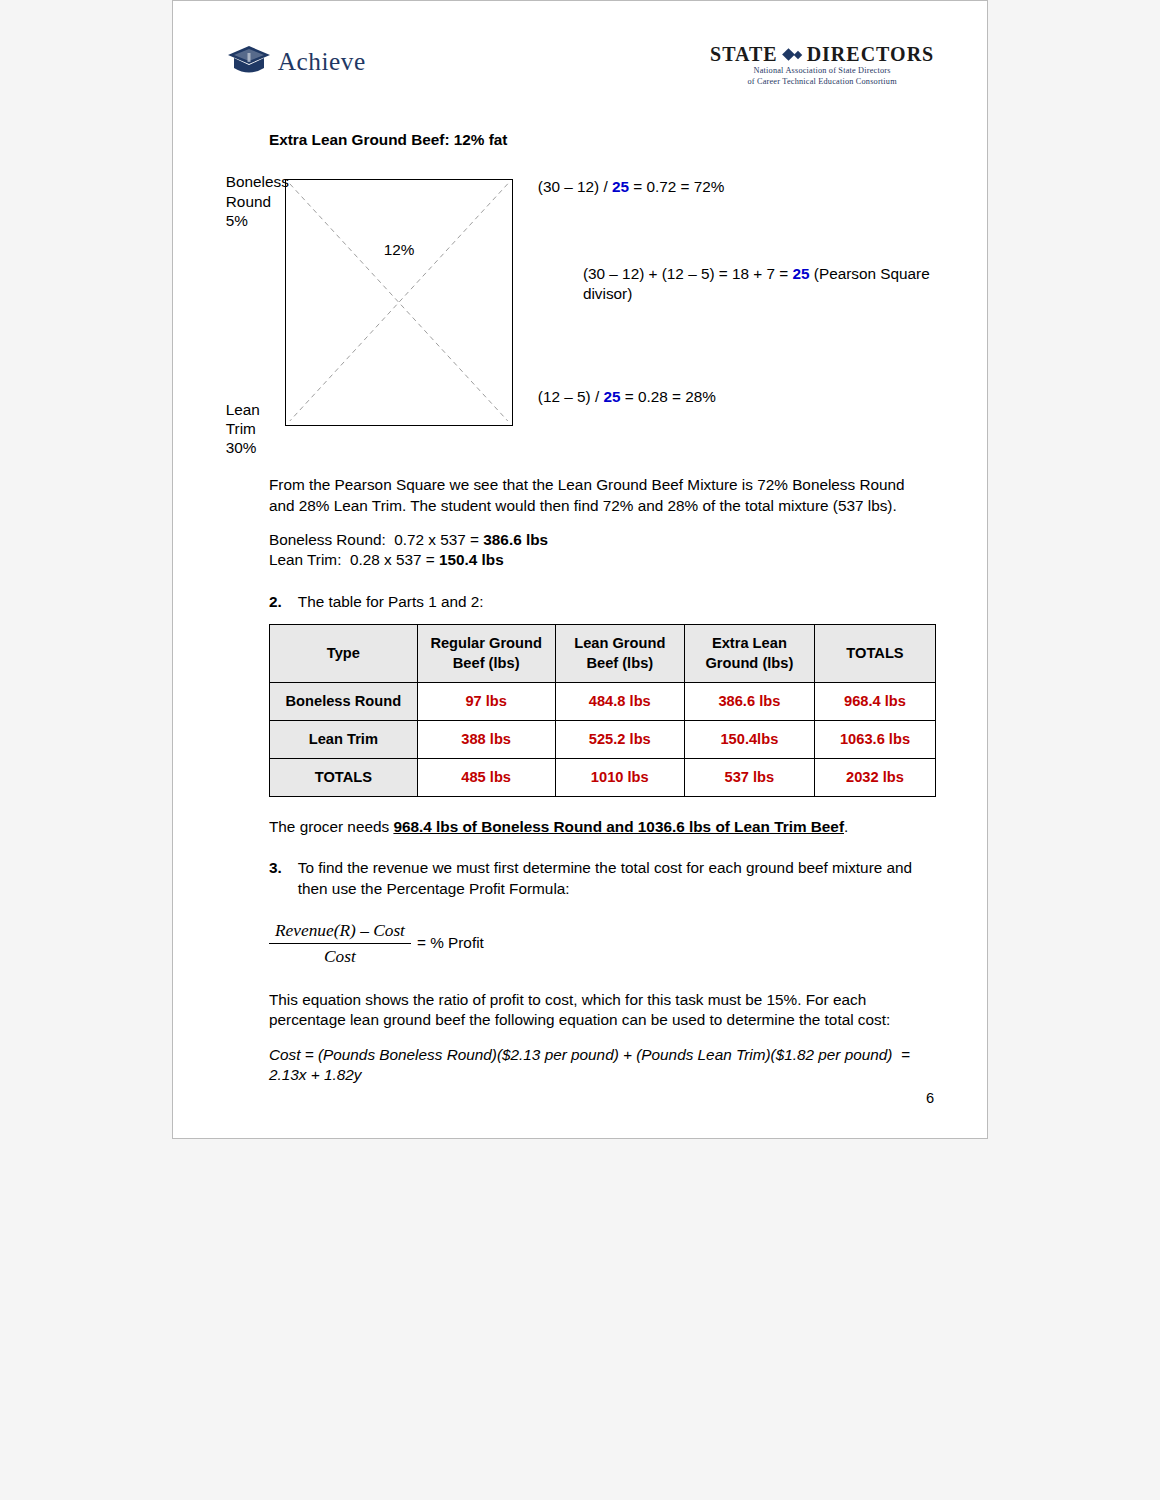Achieve
STATE DIRECTORS
National Association of State Directors
of Career Technical Education Consortium
Extra Lean Ground Beef: 12% fat
Boneless Round 5%
Lean Trim 30%
12%
(30 – 12) / 25 = 0.72 = 72%
(30 – 12) + (12 – 5) = 18 + 7 = 25 (Pearson Square divisor)
(12 – 5) / 25 = 0.28 = 28%
From the Pearson Square we see that the Lean Ground Beef Mixture is 72% Boneless Round and 28% Lean Trim. The student would then find 72% and 28% of the total mixture (537 lbs).
Boneless Round: 0.72 x 537 = 386.6 lbs
Lean Trim: 0.28 x 537 = 150.4 lbs
2.
The table for Parts 1 and 2:
| Type | Regular Ground Beef (lbs) | Lean Ground Beef (lbs) | Extra Lean Ground (lbs) | TOTALS |
| --- | --- | --- | --- | --- |
| Boneless Round | 97 lbs | 484.8 lbs | 386.6 lbs | 968.4 lbs |
| Lean Trim | 388 lbs | 525.2 lbs | 150.4lbs | 1063.6 lbs |
| TOTALS | 485 lbs | 1010 lbs | 537 lbs | 2032 lbs |
The grocer needs 968.4 lbs of Boneless Round and 1036.6 lbs of Lean Trim Beef.
3.
To find the revenue we must first determine the total cost for each ground beef mixture and then use the Percentage Profit Formula:
Revenue(R) – Cost Cost = % Profit
This equation shows the ratio of profit to cost, which for this task must be 15%. For each percentage lean ground beef the following equation can be used to determine the total cost:
Cost = (Pounds Boneless Round)($2.13 per pound) + (Pounds Lean Trim)($1.82 per pound) = 2.13x + 1.82y
6